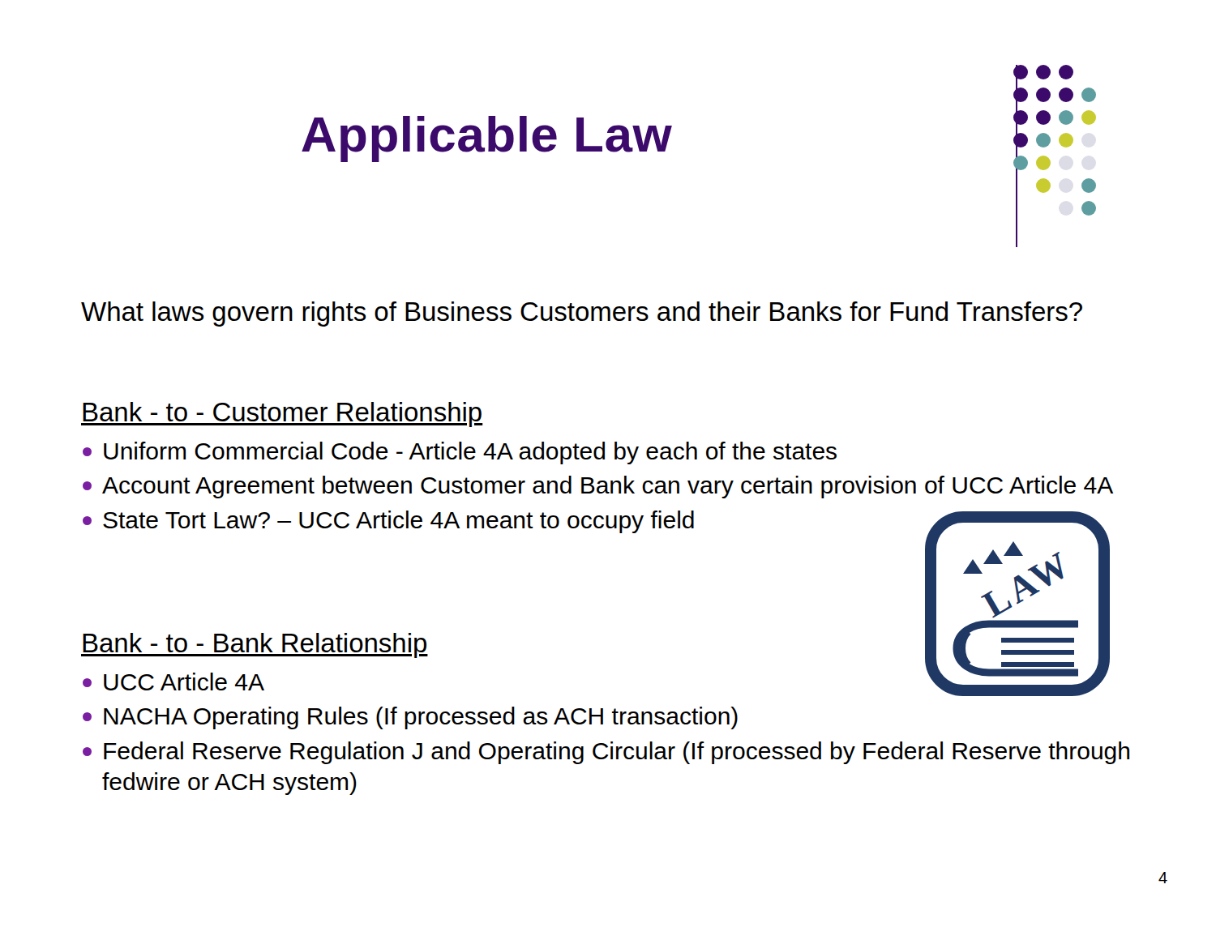Applicable Law
What laws govern rights of Business Customers and their Banks for Fund Transfers?
Bank - to - Customer Relationship
Uniform Commercial Code - Article 4A adopted by each of the states
Account Agreement between Customer and Bank can vary certain provision of UCC Article 4A
State Tort Law? – UCC Article 4A meant to occupy field
Bank - to - Bank Relationship
UCC Article 4A
NACHA Operating Rules (If processed as ACH transaction)
Federal Reserve Regulation J and Operating Circular (If processed by Federal Reserve through fedwire or ACH system)
LAW
4